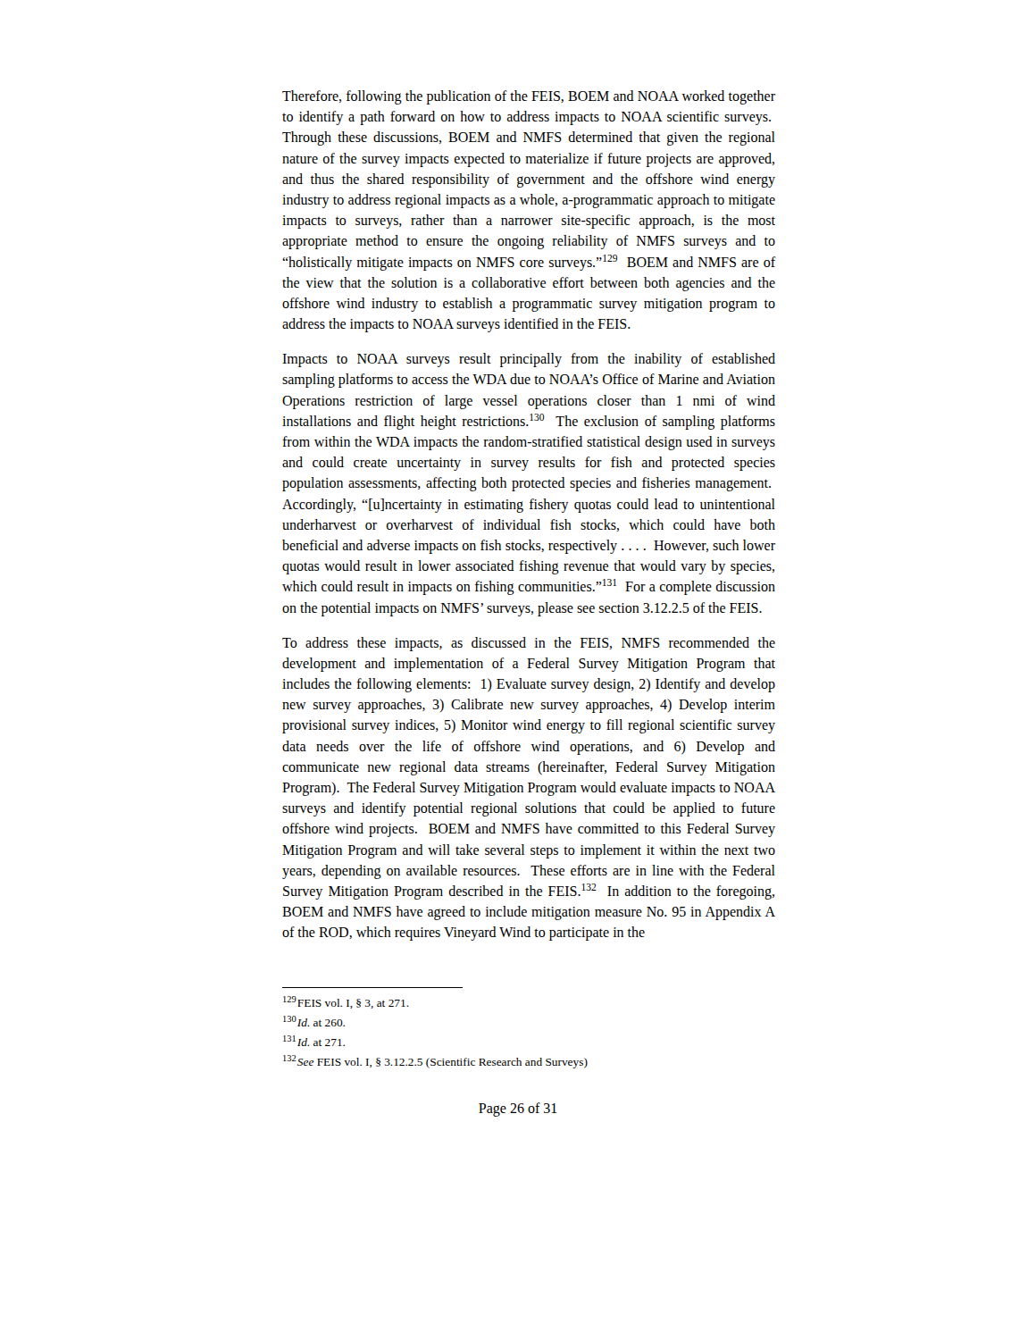Therefore, following the publication of the FEIS, BOEM and NOAA worked together to identify a path forward on how to address impacts to NOAA scientific surveys. Through these discussions, BOEM and NMFS determined that given the regional nature of the survey impacts expected to materialize if future projects are approved, and thus the shared responsibility of government and the offshore wind energy industry to address regional impacts as a whole, a‑programmatic approach to mitigate impacts to surveys, rather than a narrower site-specific approach, is the most appropriate method to ensure the ongoing reliability of NMFS surveys and to “holistically mitigate impacts on NMFS core surveys.”129 BOEM and NMFS are of the view that the solution is a collaborative effort between both agencies and the offshore wind industry to establish a programmatic survey mitigation program to address the impacts to NOAA surveys identified in the FEIS.
Impacts to NOAA surveys result principally from the inability of established sampling platforms to access the WDA due to NOAA’s Office of Marine and Aviation Operations restriction of large vessel operations closer than 1 nmi of wind installations and flight height restrictions.130 The exclusion of sampling platforms from within the WDA impacts the random-stratified statistical design used in surveys and could create uncertainty in survey results for fish and protected species population assessments, affecting both protected species and fisheries management. Accordingly, “[u]ncertainty in estimating fishery quotas could lead to unintentional underharvest or overharvest of individual fish stocks, which could have both beneficial and adverse impacts on fish stocks, respectively . . . . However, such lower quotas would result in lower associated fishing revenue that would vary by species, which could result in impacts on fishing communities.”131 For a complete discussion on the potential impacts on NMFS’ surveys, please see section 3.12.2.5 of the FEIS.
To address these impacts, as discussed in the FEIS, NMFS recommended the development and implementation of a Federal Survey Mitigation Program that includes the following elements: 1) Evaluate survey design, 2) Identify and develop new survey approaches, 3) Calibrate new survey approaches, 4) Develop interim provisional survey indices, 5) Monitor wind energy to fill regional scientific survey data needs over the life of offshore wind operations, and 6) Develop and communicate new regional data streams (hereinafter, Federal Survey Mitigation Program). The Federal Survey Mitigation Program would evaluate impacts to NOAA surveys and identify potential regional solutions that could be applied to future offshore wind projects. BOEM and NMFS have committed to this Federal Survey Mitigation Program and will take several steps to implement it within the next two years, depending on available resources. These efforts are in line with the Federal Survey Mitigation Program described in the FEIS.132 In addition to the foregoing, BOEM and NMFS have agreed to include mitigation measure No. 95 in Appendix A of the ROD, which requires Vineyard Wind to participate in the
129 FEIS vol. I, § 3, at 271.
130 Id. at 260.
131 Id. at 271.
132 See FEIS vol. I, § 3.12.2.5 (Scientific Research and Surveys)
Page 26 of 31